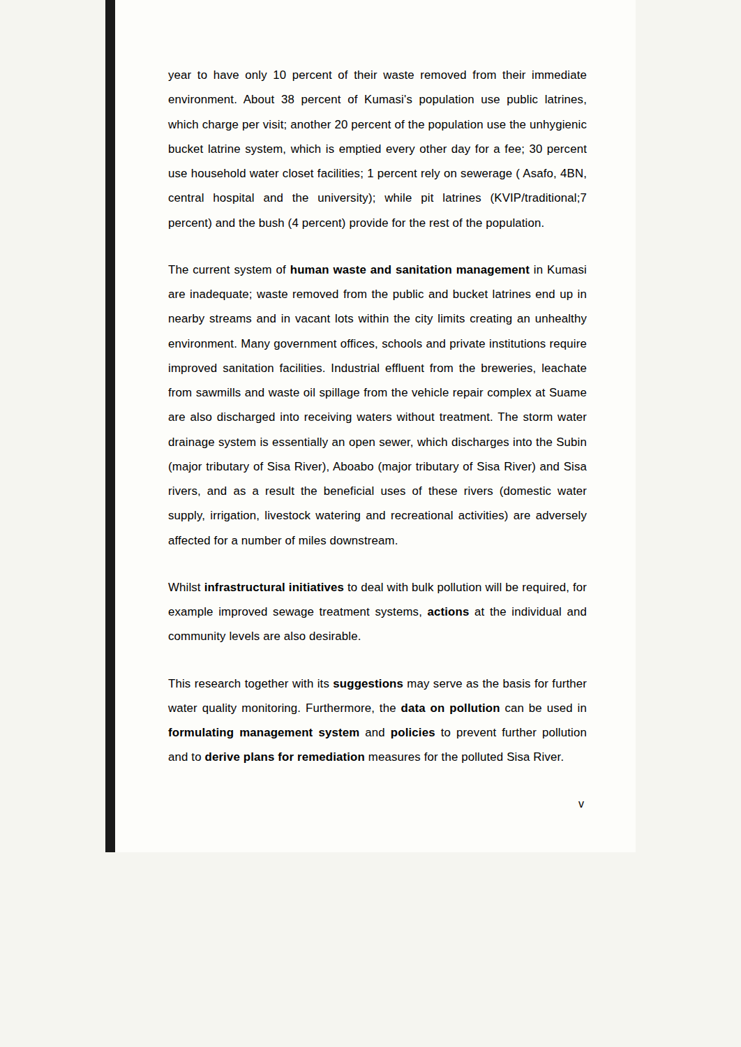year to have only 10 percent of their waste removed from their immediate environment. About 38 percent of Kumasi's population use public latrines, which charge per visit; another 20 percent of the population use the unhygienic bucket latrine system, which is emptied every other day for a fee; 30 percent use household water closet facilities; 1 percent rely on sewerage ( Asafo, 4BN, central hospital and the university); while pit latrines (KVIP/traditional;7 percent) and the bush (4 percent) provide for the rest of the population.
The current system of human waste and sanitation management in Kumasi are inadequate; waste removed from the public and bucket latrines end up in nearby streams and in vacant lots within the city limits creating an unhealthy environment. Many government offices, schools and private institutions require improved sanitation facilities. Industrial effluent from the breweries, leachate from sawmills and waste oil spillage from the vehicle repair complex at Suame are also discharged into receiving waters without treatment. The storm water drainage system is essentially an open sewer, which discharges into the Subin (major tributary of Sisa River), Aboabo (major tributary of Sisa River) and Sisa rivers, and as a result the beneficial uses of these rivers (domestic water supply, irrigation, livestock watering and recreational activities) are adversely affected for a number of miles downstream.
Whilst infrastructural initiatives to deal with bulk pollution will be required, for example improved sewage treatment systems, actions at the individual and community levels are also desirable.
This research together with its suggestions may serve as the basis for further water quality monitoring. Furthermore, the data on pollution can be used in formulating management system and policies to prevent further pollution and to derive plans for remediation measures for the polluted Sisa River.
v